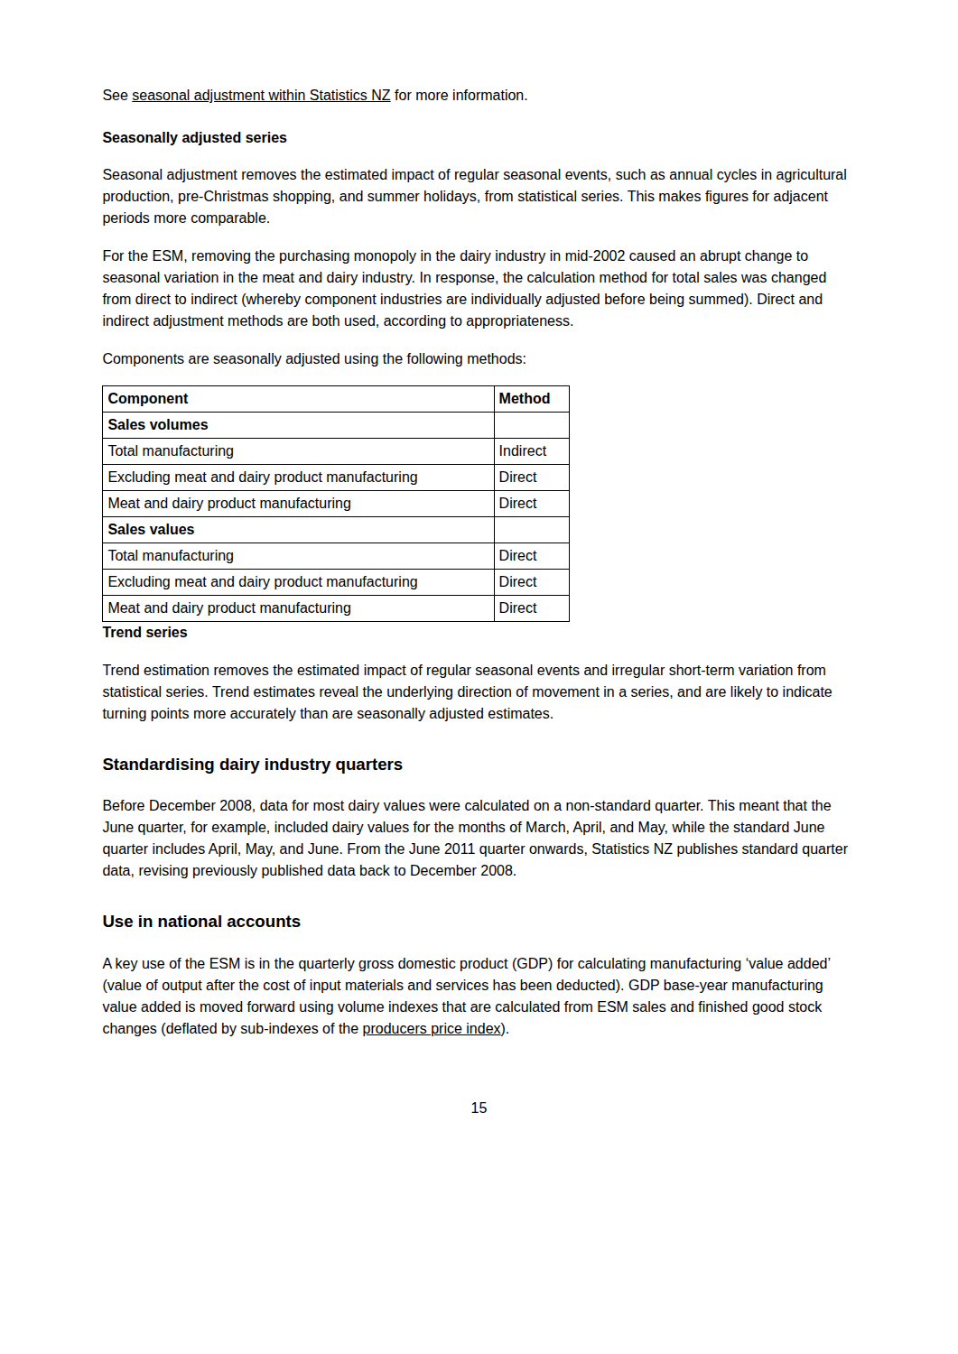See seasonal adjustment within Statistics NZ for more information.
Seasonally adjusted series
Seasonal adjustment removes the estimated impact of regular seasonal events, such as annual cycles in agricultural production, pre-Christmas shopping, and summer holidays, from statistical series. This makes figures for adjacent periods more comparable.
For the ESM, removing the purchasing monopoly in the dairy industry in mid-2002 caused an abrupt change to seasonal variation in the meat and dairy industry. In response, the calculation method for total sales was changed from direct to indirect (whereby component industries are individually adjusted before being summed). Direct and indirect adjustment methods are both used, according to appropriateness.
Components are seasonally adjusted using the following methods:
| Component | Method |
| Sales volumes | |
| Total manufacturing | Indirect |
| Excluding meat and dairy product manufacturing | Direct |
| Meat and dairy product manufacturing | Direct |
| Sales values | |
| Total manufacturing | Direct |
| Excluding meat and dairy product manufacturing | Direct |
| Meat and dairy product manufacturing | Direct |
Trend series
Trend estimation removes the estimated impact of regular seasonal events and irregular short-term variation from statistical series. Trend estimates reveal the underlying direction of movement in a series, and are likely to indicate turning points more accurately than are seasonally adjusted estimates.
Standardising dairy industry quarters
Before December 2008, data for most dairy values were calculated on a non-standard quarter. This meant that the June quarter, for example, included dairy values for the months of March, April, and May, while the standard June quarter includes April, May, and June. From the June 2011 quarter onwards, Statistics NZ publishes standard quarter data, revising previously published data back to December 2008.
Use in national accounts
A key use of the ESM is in the quarterly gross domestic product (GDP) for calculating manufacturing ‘value added’ (value of output after the cost of input materials and services has been deducted). GDP base-year manufacturing value added is moved forward using volume indexes that are calculated from ESM sales and finished good stock changes (deflated by sub-indexes of the producers price index).
15